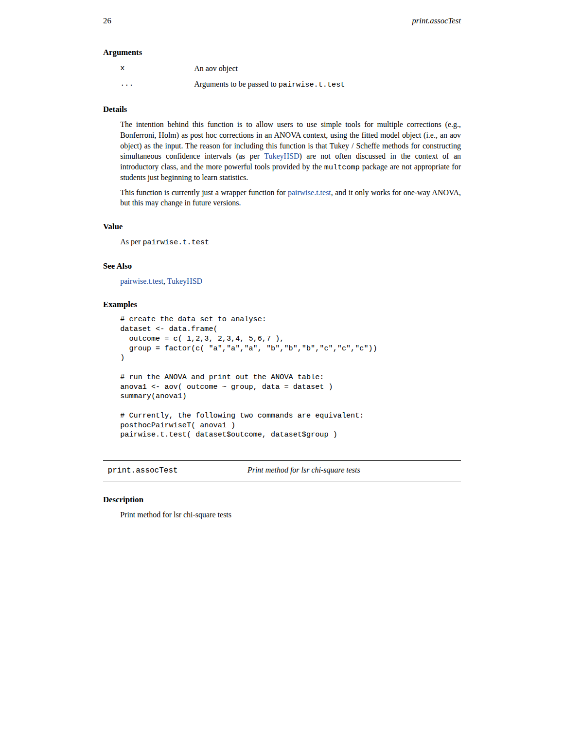26 print.assocTest
Arguments
x
An aov object
...
Arguments to be passed to pairwise.t.test
Details
The intention behind this function is to allow users to use simple tools for multiple corrections (e.g., Bonferroni, Holm) as post hoc corrections in an ANOVA context, using the fitted model object (i.e., an aov object) as the input. The reason for including this function is that Tukey / Scheffe methods for constructing simultaneous confidence intervals (as per TukeyHSD) are not often discussed in the context of an introductory class, and the more powerful tools provided by the multcomp package are not appropriate for students just beginning to learn statistics.
This function is currently just a wrapper function for pairwise.t.test, and it only works for one-way ANOVA, but this may change in future versions.
Value
As per pairwise.t.test
See Also
pairwise.t.test, TukeyHSD
Examples
# create the data set to analyse:
dataset <- data.frame(
  outcome = c( 1,2,3, 2,3,4, 5,6,7 ),
  group = factor(c( "a","a","a", "b","b","b","c","c","c"))
)

# run the ANOVA and print out the ANOVA table:
anova1 <- aov( outcome ~ group, data = dataset )
summary(anova1)

# Currently, the following two commands are equivalent:
posthocPairwiseT( anova1 )
pairwise.t.test( dataset$outcome, dataset$group )
print.assocTest Print method for lsr chi-square tests
Description
Print method for lsr chi-square tests